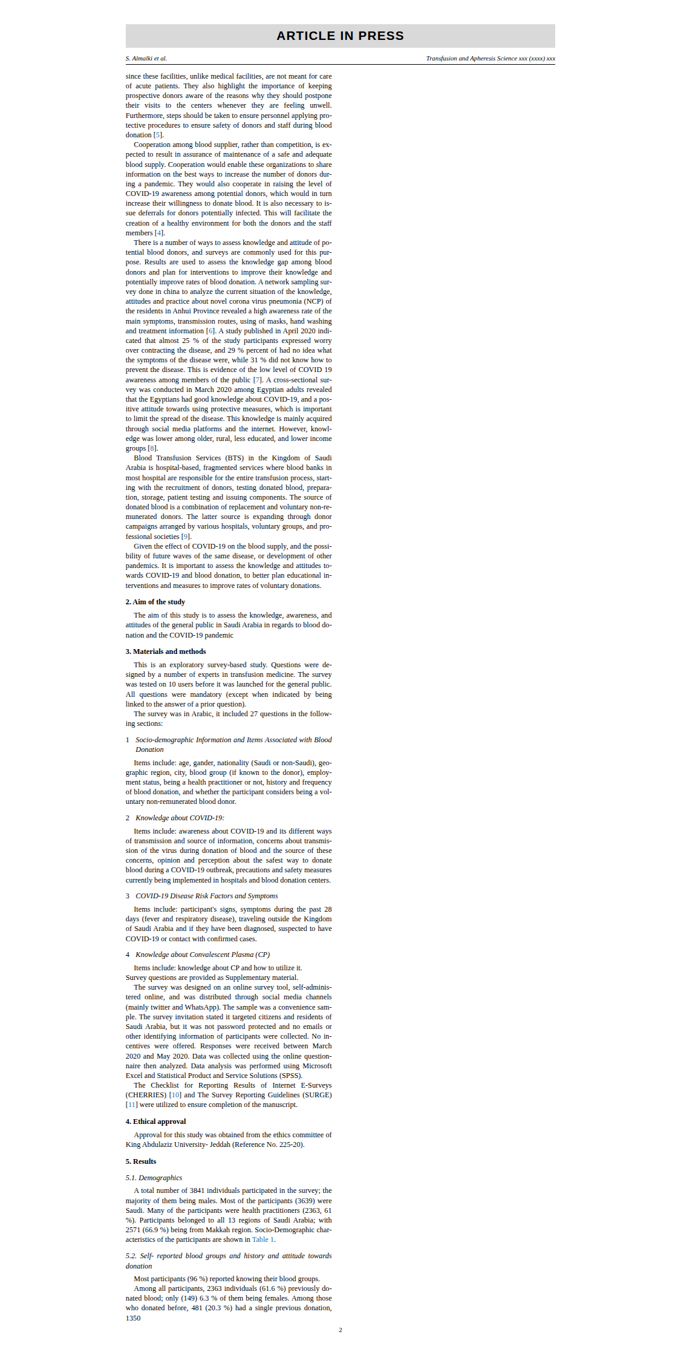ARTICLE IN PRESS
S. Almalki et al.
Transfusion and Apheresis Science xxx (xxxx) xxx
since these facilities, unlike medical facilities, are not meant for care of acute patients. They also highlight the importance of keeping prospective donors aware of the reasons why they should postpone their visits to the centers whenever they are feeling unwell. Furthermore, steps should be taken to ensure personnel applying protective procedures to ensure safety of donors and staff during blood donation [5].
Cooperation among blood supplier, rather than competition, is expected to result in assurance of maintenance of a safe and adequate blood supply. Cooperation would enable these organizations to share information on the best ways to increase the number of donors during a pandemic. They would also cooperate in raising the level of COVID-19 awareness among potential donors, which would in turn increase their willingness to donate blood. It is also necessary to issue deferrals for donors potentially infected. This will facilitate the creation of a healthy environment for both the donors and the staff members [4].
There is a number of ways to assess knowledge and attitude of potential blood donors, and surveys are commonly used for this purpose. Results are used to assess the knowledge gap among blood donors and plan for interventions to improve their knowledge and potentially improve rates of blood donation. A network sampling survey done in china to analyze the current situation of the knowledge, attitudes and practice about novel corona virus pneumonia (NCP) of the residents in Anhui Province revealed a high awareness rate of the main symptoms, transmission routes, using of masks, hand washing and treatment information [6]. A study published in April 2020 indicated that almost 25 % of the study participants expressed worry over contracting the disease, and 29 % percent of had no idea what the symptoms of the disease were, while 31 % did not know how to prevent the disease. This is evidence of the low level of COVID 19 awareness among members of the public [7]. A cross-sectional survey was conducted in March 2020 among Egyptian adults revealed that the Egyptians had good knowledge about COVID-19, and a positive attitude towards using protective measures, which is important to limit the spread of the disease. This knowledge is mainly acquired through social media platforms and the internet. However, knowledge was lower among older, rural, less educated, and lower income groups [8].
Blood Transfusion Services (BTS) in the Kingdom of Saudi Arabia is hospital-based, fragmented services where blood banks in most hospital are responsible for the entire transfusion process, starting with the recruitment of donors, testing donated blood, preparation, storage, patient testing and issuing components. The source of donated blood is a combination of replacement and voluntary non-remunerated donors. The latter source is expanding through donor campaigns arranged by various hospitals, voluntary groups, and professional societies [9].
Given the effect of COVID-19 on the blood supply, and the possibility of future waves of the same disease, or development of other pandemics. It is important to assess the knowledge and attitudes towards COVID-19 and blood donation, to better plan educational interventions and measures to improve rates of voluntary donations.
2. Aim of the study
The aim of this study is to assess the knowledge, awareness, and attitudes of the general public in Saudi Arabia in regards to blood donation and the COVID-19 pandemic
3. Materials and methods
This is an exploratory survey-based study. Questions were designed by a number of experts in transfusion medicine. The survey was tested on 10 users before it was launched for the general public. All questions were mandatory (except when indicated by being linked to the answer of a prior question).
The survey was in Arabic, it included 27 questions in the following sections:
1 Socio-demographic Information and Items Associated with Blood Donation
Items include: age, gander, nationality (Saudi or non-Saudi), geographic region, city, blood group (if known to the donor), employment status, being a health practitioner or not, history and frequency of blood donation, and whether the participant considers being a voluntary non-remunerated blood donor.
2 Knowledge about COVID-19:
Items include: awareness about COVID-19 and its different ways of transmission and source of information, concerns about transmission of the virus during donation of blood and the source of these concerns, opinion and perception about the safest way to donate blood during a COVID-19 outbreak, precautions and safety measures currently being implemented in hospitals and blood donation centers.
3 COVID-19 Disease Risk Factors and Symptoms
Items include: participant's signs, symptoms during the past 28 days (fever and respiratory disease), traveling outside the Kingdom of Saudi Arabia and if they have been diagnosed, suspected to have COVID-19 or contact with confirmed cases.
4 Knowledge about Convalescent Plasma (CP)
Items include: knowledge about CP and how to utilize it.
Survey questions are provided as Supplementary material.
The survey was designed on an online survey tool, self-administered online, and was distributed through social media channels (mainly twitter and WhatsApp). The sample was a convenience sample. The survey invitation stated it targeted citizens and residents of Saudi Arabia, but it was not password protected and no emails or other identifying information of participants were collected. No incentives were offered. Responses were received between March 2020 and May 2020. Data was collected using the online questionnaire then analyzed. Data analysis was performed using Microsoft Excel and Statistical Product and Service Solutions (SPSS).
The Checklist for Reporting Results of Internet E-Surveys (CHERRIES) [10] and The Survey Reporting Guidelines (SURGE) [11] were utilized to ensure completion of the manuscript.
4. Ethical approval
Approval for this study was obtained from the ethics committee of King Abdulaziz University- Jeddah (Reference No. 225-20).
5. Results
5.1. Demographics
A total number of 3841 individuals participated in the survey; the majority of them being males. Most of the participants (3639) were Saudi. Many of the participants were health practitioners (2363, 61 %). Participants belonged to all 13 regions of Saudi Arabia; with 2571 (66.9 %) being from Makkah region. Socio-Demographic characteristics of the participants are shown in Table 1.
5.2. Self- reported blood groups and history and attitude towards donation
Most participants (96 %) reported knowing their blood groups.
Among all participants, 2363 individuals (61.6 %) previously donated blood; only (149) 6.3 % of them being females. Among those who donated before, 481 (20.3 %) had a single previous donation, 1350
2